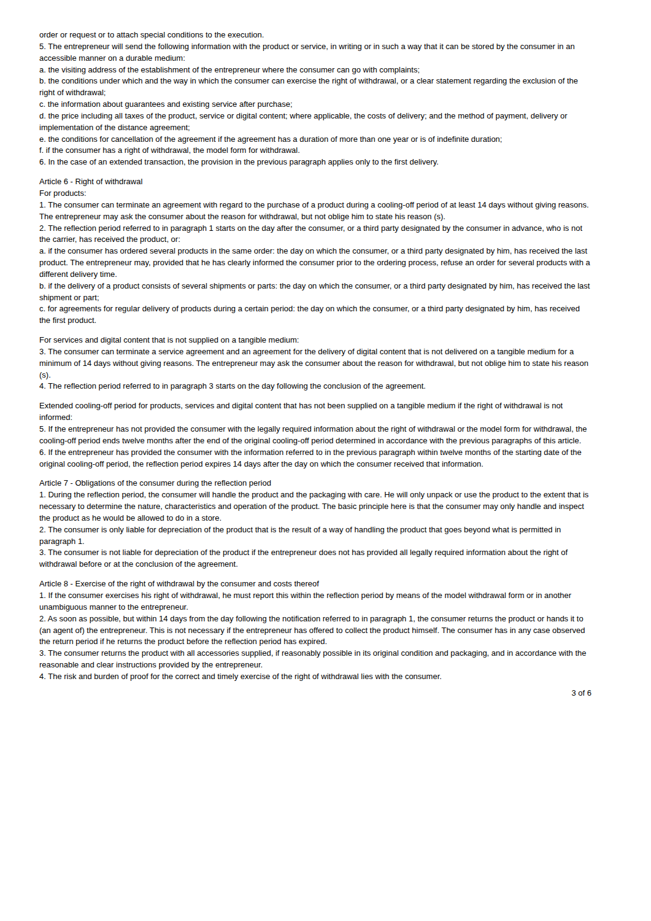order or request or to attach special conditions to the execution.
5. The entrepreneur will send the following information with the product or service, in writing or in such a way that it can be stored by the consumer in an accessible manner on a durable medium:
a. the visiting address of the establishment of the entrepreneur where the consumer can go with complaints;
b. the conditions under which and the way in which the consumer can exercise the right of withdrawal, or a clear statement regarding the exclusion of the right of withdrawal;
c. the information about guarantees and existing service after purchase;
d. the price including all taxes of the product, service or digital content; where applicable, the costs of delivery; and the method of payment, delivery or implementation of the distance agreement;
e. the conditions for cancellation of the agreement if the agreement has a duration of more than one year or is of indefinite duration;
f. if the consumer has a right of withdrawal, the model form for withdrawal.
6. In the case of an extended transaction, the provision in the previous paragraph applies only to the first delivery.
Article 6 - Right of withdrawal
For products:
1. The consumer can terminate an agreement with regard to the purchase of a product during a cooling-off period of at least 14 days without giving reasons. The entrepreneur may ask the consumer about the reason for withdrawal, but not oblige him to state his reason (s).
2. The reflection period referred to in paragraph 1 starts on the day after the consumer, or a third party designated by the consumer in advance, who is not the carrier, has received the product, or:
a. if the consumer has ordered several products in the same order: the day on which the consumer, or a third party designated by him, has received the last product. The entrepreneur may, provided that he has clearly informed the consumer prior to the ordering process, refuse an order for several products with a different delivery time.
b. if the delivery of a product consists of several shipments or parts: the day on which the consumer, or a third party designated by him, has received the last shipment or part;
c. for agreements for regular delivery of products during a certain period: the day on which the consumer, or a third party designated by him, has received the first product.
For services and digital content that is not supplied on a tangible medium:
3. The consumer can terminate a service agreement and an agreement for the delivery of digital content that is not delivered on a tangible medium for a minimum of 14 days without giving reasons. The entrepreneur may ask the consumer about the reason for withdrawal, but not oblige him to state his reason (s).
4. The reflection period referred to in paragraph 3 starts on the day following the conclusion of the agreement.
Extended cooling-off period for products, services and digital content that has not been supplied on a tangible medium if the right of withdrawal is not informed:
5. If the entrepreneur has not provided the consumer with the legally required information about the right of withdrawal or the model form for withdrawal, the cooling-off period ends twelve months after the end of the original cooling-off period determined in accordance with the previous paragraphs of this article.
6. If the entrepreneur has provided the consumer with the information referred to in the previous paragraph within twelve months of the starting date of the original cooling-off period, the reflection period expires 14 days after the day on which the consumer received that information.
Article 7 - Obligations of the consumer during the reflection period
1. During the reflection period, the consumer will handle the product and the packaging with care. He will only unpack or use the product to the extent that is necessary to determine the nature, characteristics and operation of the product. The basic principle here is that the consumer may only handle and inspect the product as he would be allowed to do in a store.
2. The consumer is only liable for depreciation of the product that is the result of a way of handling the product that goes beyond what is permitted in paragraph 1.
3. The consumer is not liable for depreciation of the product if the entrepreneur does not has provided all legally required information about the right of withdrawal before or at the conclusion of the agreement.
Article 8 - Exercise of the right of withdrawal by the consumer and costs thereof
1. If the consumer exercises his right of withdrawal, he must report this within the reflection period by means of the model withdrawal form or in another unambiguous manner to the entrepreneur.
2. As soon as possible, but within 14 days from the day following the notification referred to in paragraph 1, the consumer returns the product or hands it to (an agent of) the entrepreneur. This is not necessary if the entrepreneur has offered to collect the product himself. The consumer has in any case observed the return period if he returns the product before the reflection period has expired.
3. The consumer returns the product with all accessories supplied, if reasonably possible in its original condition and packaging, and in accordance with the reasonable and clear instructions provided by the entrepreneur.
4. The risk and burden of proof for the correct and timely exercise of the right of withdrawal lies with the consumer.
3 of 6